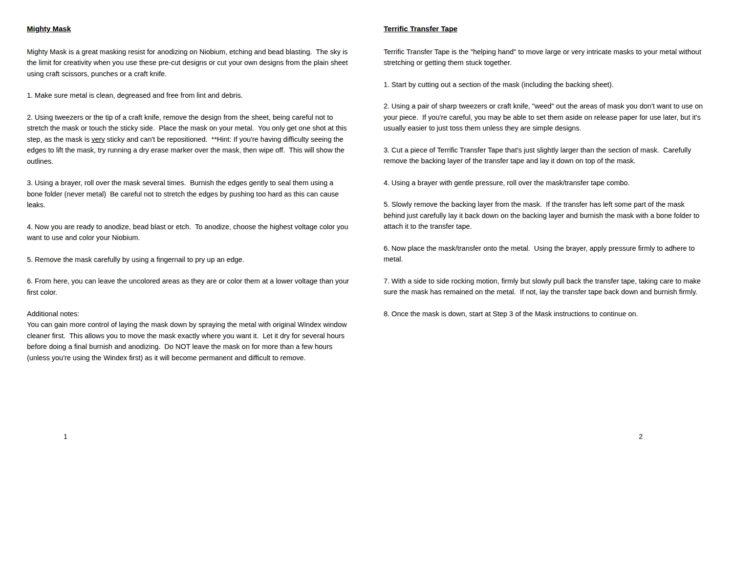Mighty Mask
Mighty Mask is a great masking resist for anodizing on Niobium, etching and bead blasting. The sky is the limit for creativity when you use these pre-cut designs or cut your own designs from the plain sheet using craft scissors, punches or a craft knife.
1. Make sure metal is clean, degreased and free from lint and debris.
2. Using tweezers or the tip of a craft knife, remove the design from the sheet, being careful not to stretch the mask or touch the sticky side. Place the mask on your metal. You only get one shot at this step, as the mask is very sticky and can't be repositioned. **Hint: If you're having difficulty seeing the edges to lift the mask, try running a dry erase marker over the mask, then wipe off. This will show the outlines.
3. Using a brayer, roll over the mask several times. Burnish the edges gently to seal them using a bone folder (never metal) Be careful not to stretch the edges by pushing too hard as this can cause leaks.
4. Now you are ready to anodize, bead blast or etch. To anodize, choose the highest voltage color you want to use and color your Niobium.
5. Remove the mask carefully by using a fingernail to pry up an edge.
6. From here, you can leave the uncolored areas as they are or color them at a lower voltage than your first color.
Additional notes:
You can gain more control of laying the mask down by spraying the metal with original Windex window cleaner first. This allows you to move the mask exactly where you want it. Let it dry for several hours before doing a final burnish and anodizing. Do NOT leave the mask on for more than a few hours (unless you're using the Windex first) as it will become permanent and difficult to remove.
Terrific Transfer Tape
Terrific Transfer Tape is the "helping hand" to move large or very intricate masks to your metal without stretching or getting them stuck together.
1. Start by cutting out a section of the mask (including the backing sheet).
2. Using a pair of sharp tweezers or craft knife, "weed" out the areas of mask you don't want to use on your piece. If you're careful, you may be able to set them aside on release paper for use later, but it's usually easier to just toss them unless they are simple designs.
3. Cut a piece of Terrific Transfer Tape that's just slightly larger than the section of mask. Carefully remove the backing layer of the transfer tape and lay it down on top of the mask.
4. Using a brayer with gentle pressure, roll over the mask/transfer tape combo.
5. Slowly remove the backing layer from the mask. If the transfer has left some part of the mask behind just carefully lay it back down on the backing layer and burnish the mask with a bone folder to attach it to the transfer tape.
6. Now place the mask/transfer onto the metal. Using the brayer, apply pressure firmly to adhere to metal.
7. With a side to side rocking motion, firmly but slowly pull back the transfer tape, taking care to make sure the mask has remained on the metal. If not, lay the transfer tape back down and burnish firmly.
8. Once the mask is down, start at Step 3 of the Mask instructions to continue on.
1
2